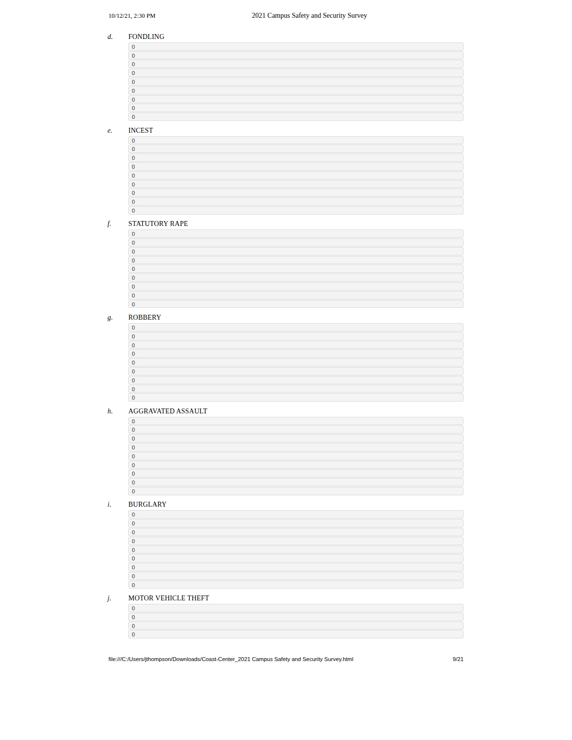10/12/21, 2:30 PM
2021 Campus Safety and Security Survey
d. FONDLING
0
0
0
0
0
0
0
0
0
e. INCEST
0
0
0
0
0
0
0
0
0
f. STATUTORY RAPE
0
0
0
0
0
0
0
0
0
g. ROBBERY
0
0
0
0
0
0
0
0
0
h. AGGRAVATED ASSAULT
0
0
0
0
0
0
0
0
0
i. BURGLARY
0
0
0
0
0
0
0
0
0
j. MOTOR VEHICLE THEFT
0
0
0
0
file:///C:/Users/jthompson/Downloads/Coast-Center_2021 Campus Safety and Security Survey.html
9/21